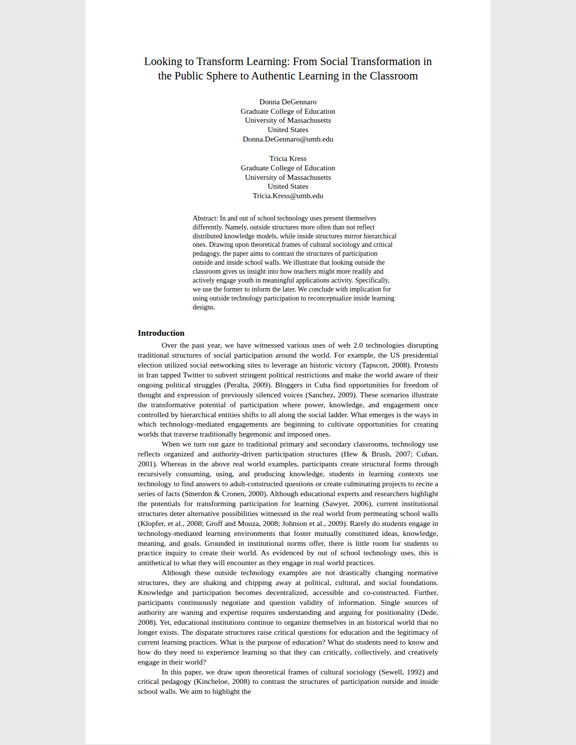Looking to Transform Learning: From Social Transformation in the Public Sphere to Authentic Learning in the Classroom
Donna DeGennaro
Graduate College of Education
University of Massachusetts
United States
Donna.DeGennaro@umb.edu
Tricia Kress
Graduate College of Education
University of Massachusetts
United States
Tricia.Kress@umb.edu
Abstract: In and out of school technology uses present themselves differently. Namely, outside structures more often than not reflect distributed knowledge models, while inside structures mirror hierarchical ones. Drawing upon theoretical frames of cultural sociology and critical pedagogy, the paper aims to contrast the structures of participation outside and inside school walls. We illustrate that looking outside the classroom gives us insight into how teachers might more readily and actively engage youth in meaningful applications activity. Specifically, we use the former to inform the later. We conclude with implication for using outside technology participation to reconceptualize inside learning designs.
Introduction
Over the past year, we have witnessed various uses of web 2.0 technologies disrupting traditional structures of social participation around the world. For example, the US presidential election utilized social networking sites to leverage an historic victory (Tapscott, 2008). Protests in Iran tapped Twitter to subvert stringent political restrictions and make the world aware of their ongoing political struggles (Peralta, 2009). Bloggers in Cuba find opportunities for freedom of thought and expression of previously silenced voices (Sanchez, 2009). These scenarios illustrate the transformative potential of participation where power, knowledge, and engagement once controlled by hierarchical entities shifts to all along the social ladder. What emerges is the ways in which technology-mediated engagements are beginning to cultivate opportunities for creating worlds that traverse traditionally hegemonic and imposed ones.
When we turn our gaze to traditional primary and secondary classrooms, technology use reflects organized and authority-driven participation structures (Hew & Brush, 2007; Cuban, 2001). Whereas in the above real world examples, participants create structural forms through recursively consuming, using, and producing knowledge, students in learning contexts use technology to find answers to adult-constructed questions or create culminating projects to recite a series of facts (Smerdon & Cronen, 2000). Although educational experts and researchers highlight the potentials for transforming participation for learning (Sawyer, 2006), current institutional structures deter alternative possibilities witnessed in the real world from permeating school walls (Klopfer, et al., 2008; Groff and Mouza, 2008; Johnson et al., 2009). Rarely do students engage in technology-mediated learning environments that foster mutually constituted ideas, knowledge, meaning, and goals. Grounded in institutional norms offer, there is little room for students to practice inquiry to create their world. As evidenced by out of school technology uses, this is antithetical to what they will encounter as they engage in real world practices.
Although these outside technology examples are not drastically changing normative structures, they are shaking and chipping away at political, cultural, and social foundations. Knowledge and participation becomes decentralized, accessible and co-constructed. Further, participants continuously negotiate and question validity of information. Single sources of authority are waning and expertise requires understanding and arguing for positionality (Dede, 2008). Yet, educational institutions continue to organize themselves in an historical world that no longer exists. The disparate structures raise critical questions for education and the legitimacy of current learning practices. What is the purpose of education? What do students need to know and how do they need to experience learning so that they can critically, collectively, and creatively engage in their world?
In this paper, we draw upon theoretical frames of cultural sociology (Sewell, 1992) and critical pedagogy (Kincheloe, 2008) to contrast the structures of participation outside and inside school walls. We aim to highlight the